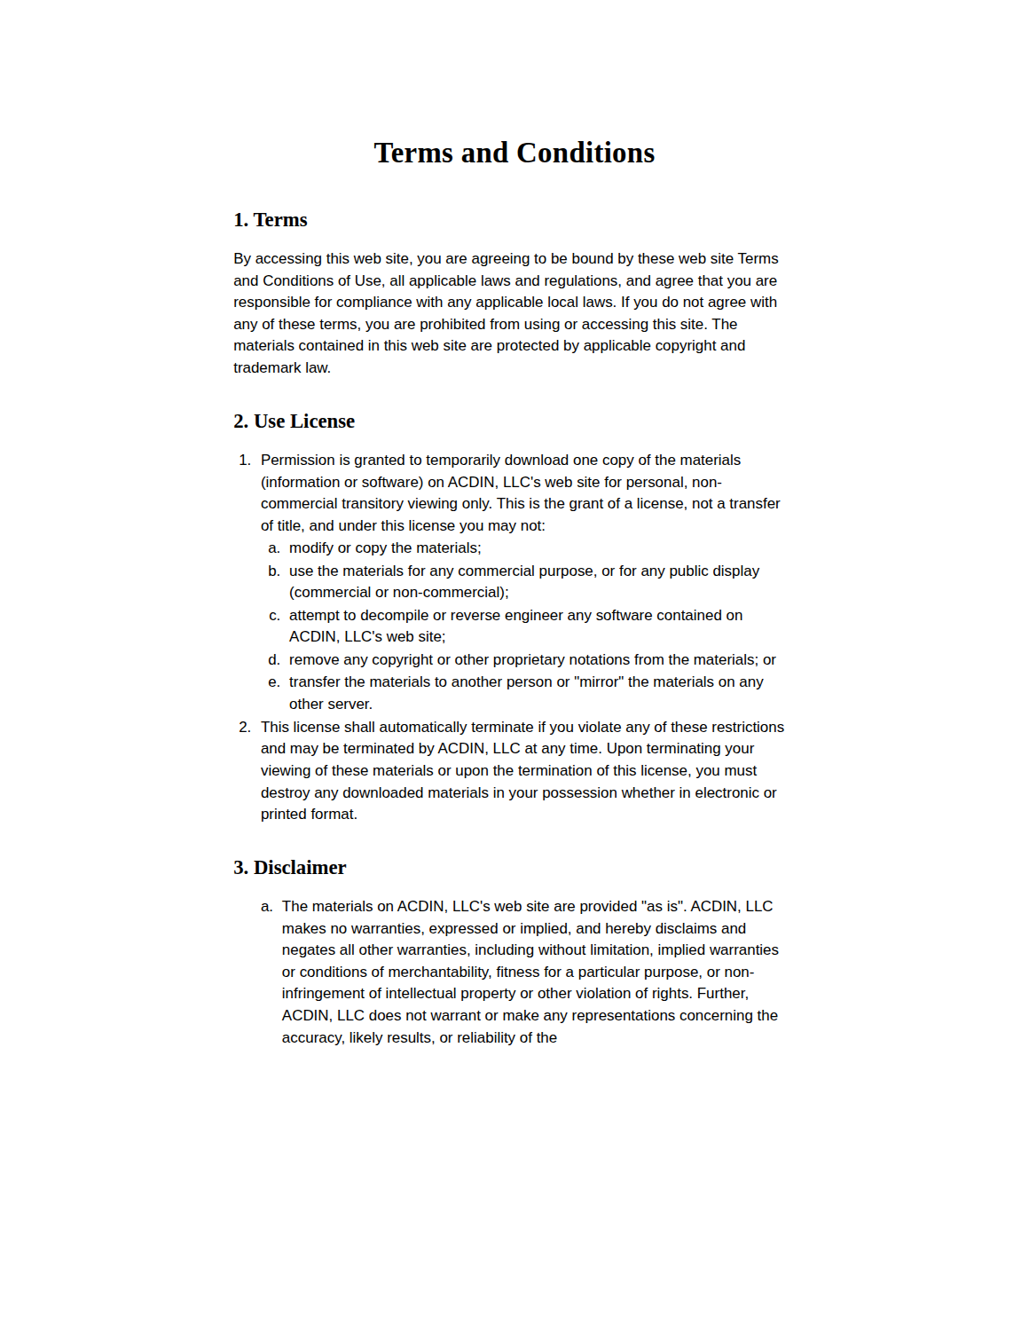Terms and Conditions
1. Terms
By accessing this web site, you are agreeing to be bound by these web site Terms and Conditions of Use, all applicable laws and regulations, and agree that you are responsible for compliance with any applicable local laws. If you do not agree with any of these terms, you are prohibited from using or accessing this site. The materials contained in this web site are protected by applicable copyright and trademark law.
2. Use License
Permission is granted to temporarily download one copy of the materials (information or software) on ACDIN, LLC's web site for personal, non-commercial transitory viewing only. This is the grant of a license, not a transfer of title, and under this license you may not:
modify or copy the materials;
use the materials for any commercial purpose, or for any public display (commercial or non-commercial);
attempt to decompile or reverse engineer any software contained on ACDIN, LLC's web site;
remove any copyright or other proprietary notations from the materials; or
transfer the materials to another person or "mirror" the materials on any other server.
This license shall automatically terminate if you violate any of these restrictions and may be terminated by ACDIN, LLC at any time. Upon terminating your viewing of these materials or upon the termination of this license, you must destroy any downloaded materials in your possession whether in electronic or printed format.
3. Disclaimer
The materials on ACDIN, LLC's web site are provided "as is". ACDIN, LLC makes no warranties, expressed or implied, and hereby disclaims and negates all other warranties, including without limitation, implied warranties or conditions of merchantability, fitness for a particular purpose, or non-infringement of intellectual property or other violation of rights. Further, ACDIN, LLC does not warrant or make any representations concerning the accuracy, likely results, or reliability of the